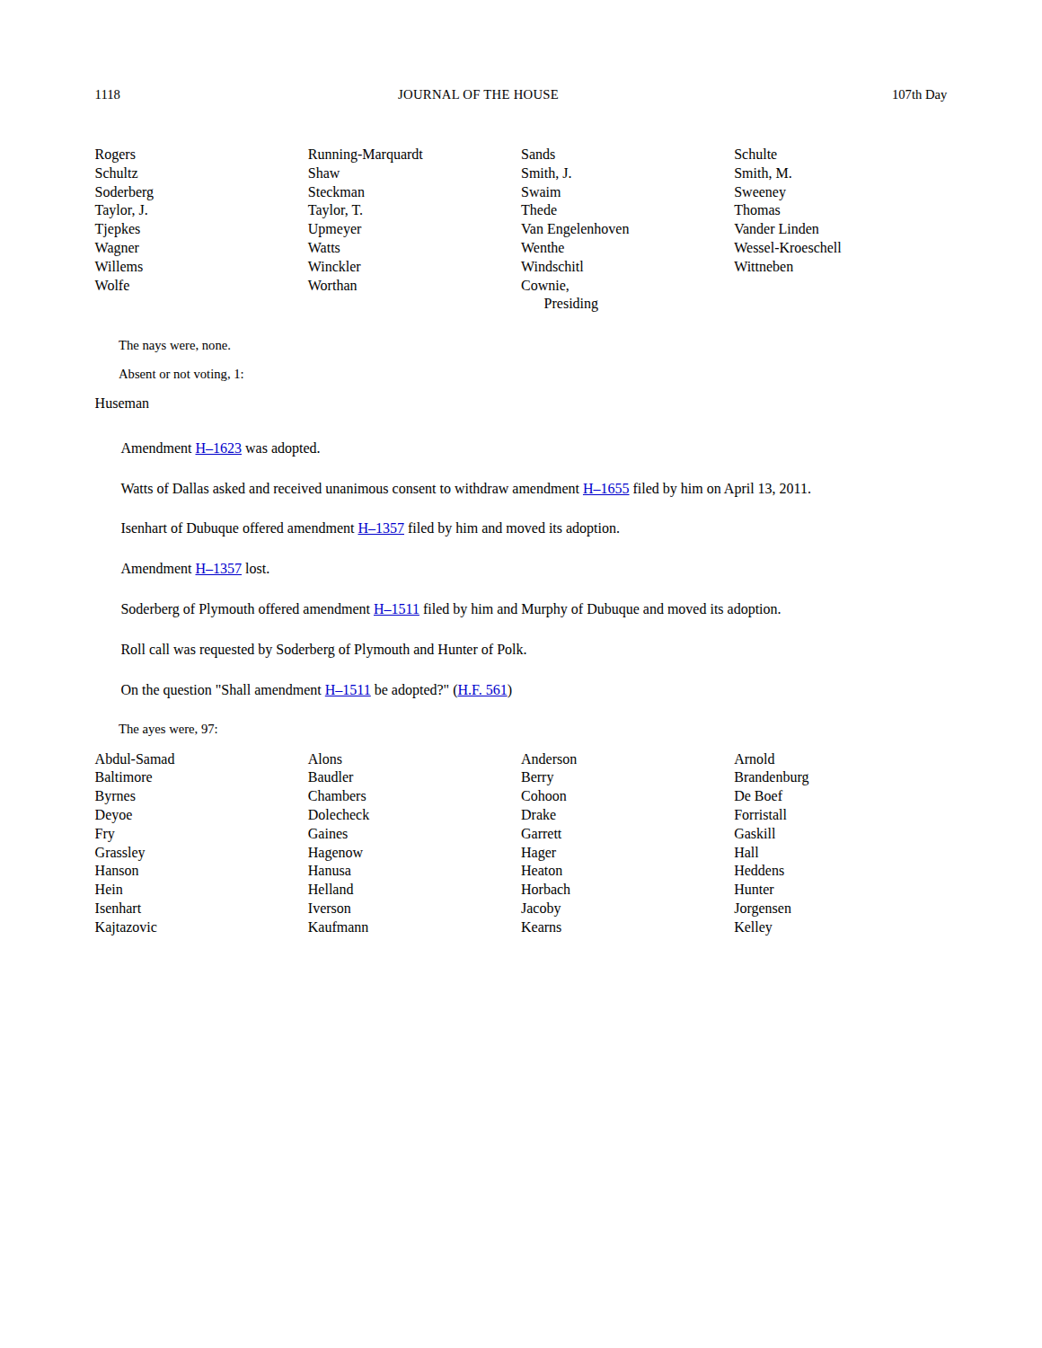1118
JOURNAL OF THE HOUSE
107th Day
| Rogers | Running-Marquardt | Sands | Schulte |
| Schultz | Shaw | Smith, J. | Smith, M. |
| Soderberg | Steckman | Swaim | Sweeney |
| Taylor, J. | Taylor, T. | Thede | Thomas |
| Tjepkes | Upmeyer | Van Engelenhoven | Vander Linden |
| Wagner | Watts | Wenthe | Wessel-Kroeschell |
| Willems | Winckler | Windschitl | Wittneben |
| Wolfe | Worthan | Cownie, Presiding | |
The nays were, none.
Absent or not voting, 1:
Huseman
Amendment H–1623 was adopted.
Watts of Dallas asked and received unanimous consent to withdraw amendment H–1655 filed by him on April 13, 2011.
Isenhart of Dubuque offered amendment H–1357 filed by him and moved its adoption.
Amendment H–1357 lost.
Soderberg of Plymouth offered amendment H–1511 filed by him and Murphy of Dubuque and moved its adoption.
Roll call was requested by Soderberg of Plymouth and Hunter of Polk.
On the question "Shall amendment H–1511 be adopted?" (H.F. 561)
The ayes were, 97:
| Abdul-Samad | Alons | Anderson | Arnold |
| Baltimore | Baudler | Berry | Brandenburg |
| Byrnes | Chambers | Cohoon | De Boef |
| Deyoe | Dolecheck | Drake | Forristall |
| Fry | Gaines | Garrett | Gaskill |
| Grassley | Hagenow | Hager | Hall |
| Hanson | Hanusa | Heaton | Heddens |
| Hein | Helland | Horbach | Hunter |
| Isenhart | Iverson | Jacoby | Jorgensen |
| Kajtazovic | Kaufmann | Kearns | Kelley |